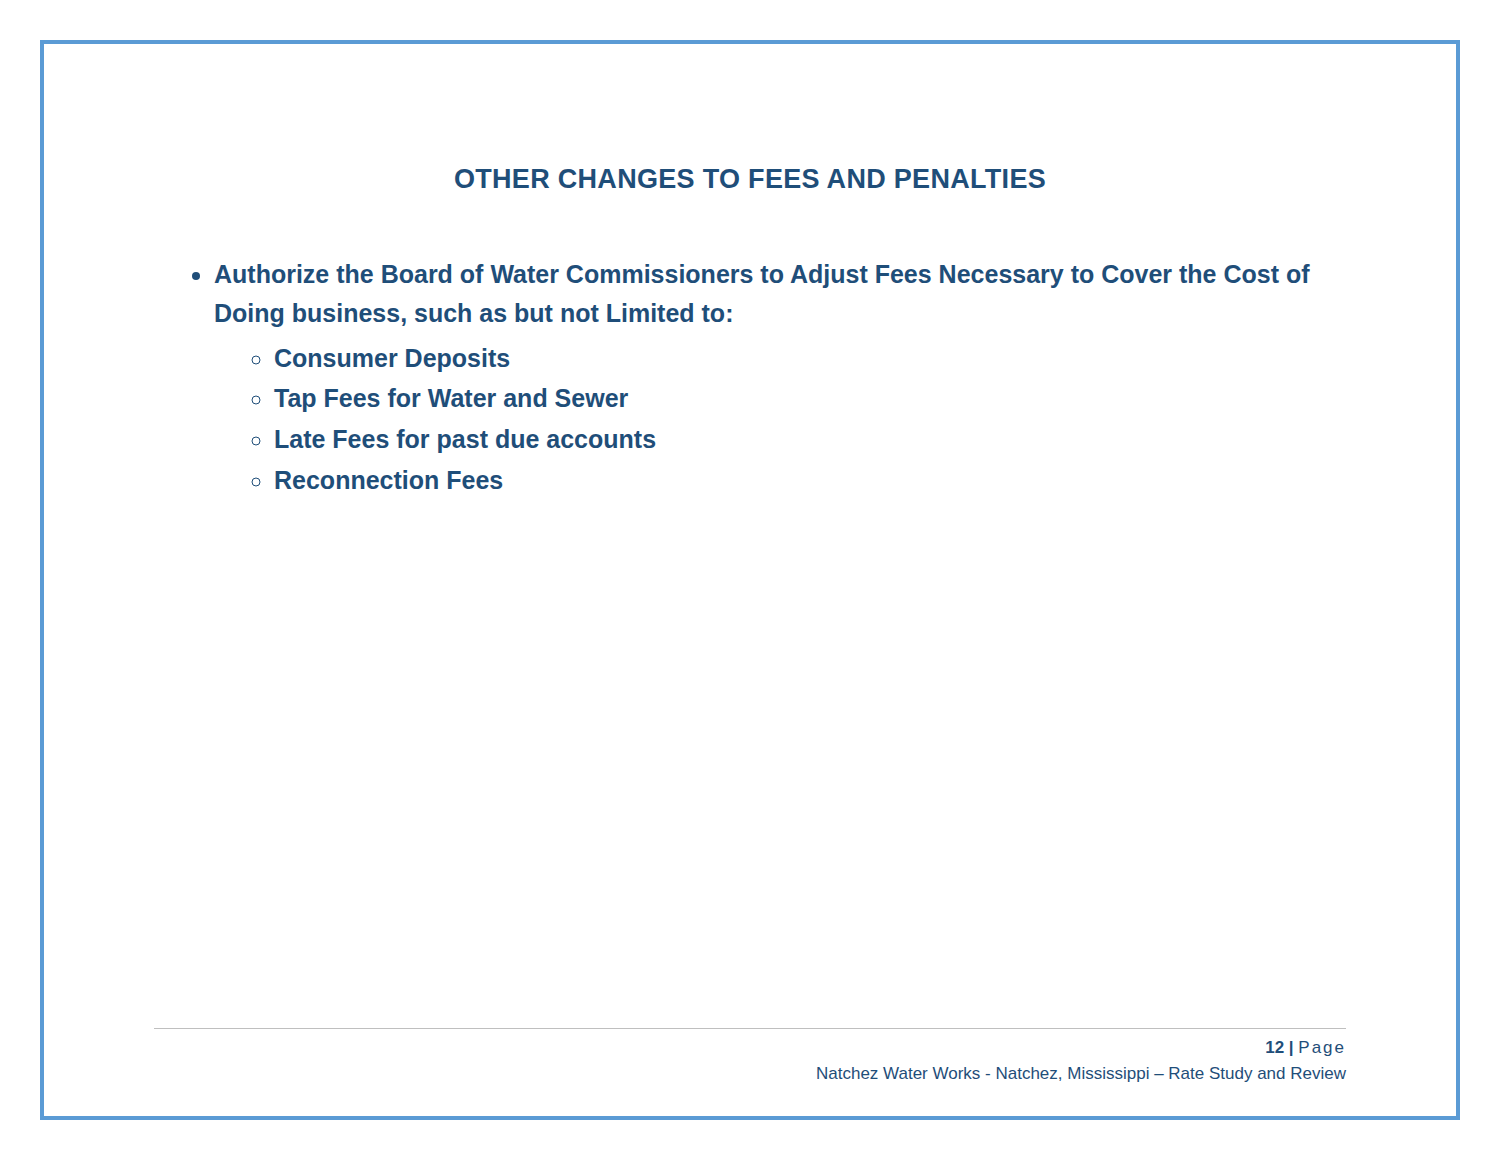OTHER CHANGES TO FEES AND PENALTIES
Authorize the Board of Water Commissioners to Adjust Fees Necessary to Cover the Cost of Doing business, such as but not Limited to:
Consumer Deposits
Tap Fees for Water and Sewer
Late Fees for past due accounts
Reconnection Fees
12 | Page
Natchez Water Works - Natchez, Mississippi – Rate Study and Review